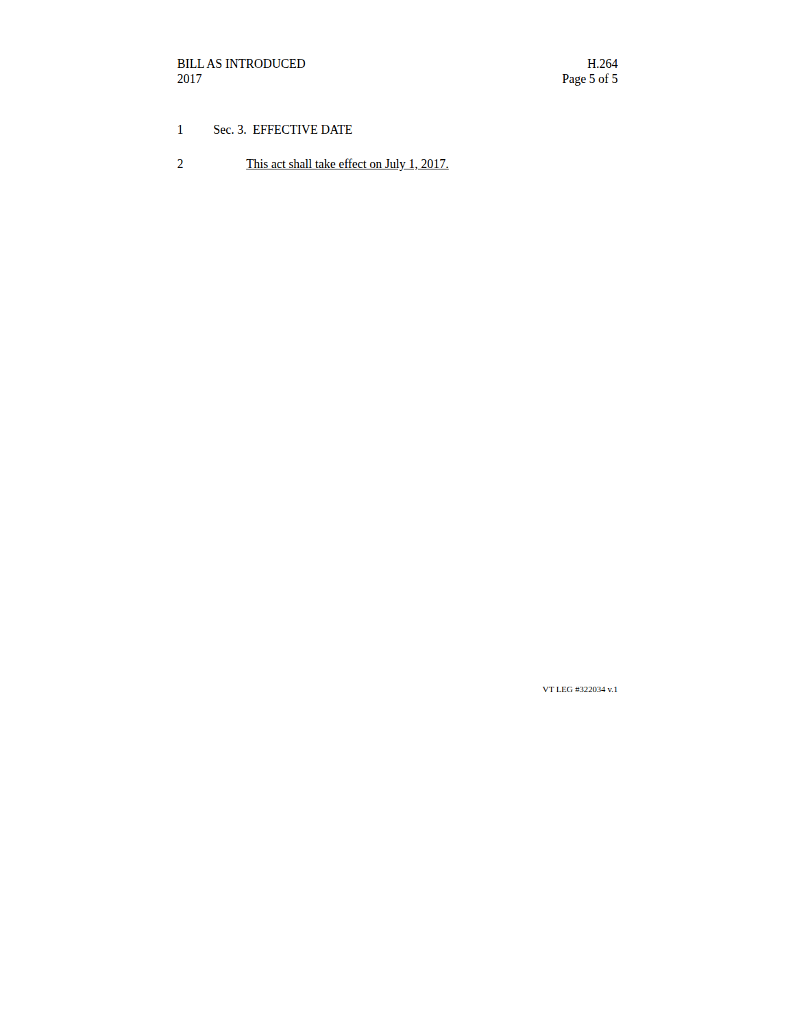BILL AS INTRODUCED 2017
H.264 Page 5 of 5
1
Sec. 3. EFFECTIVE DATE
2
This act shall take effect on July 1, 2017.
VT LEG #322034 v.1